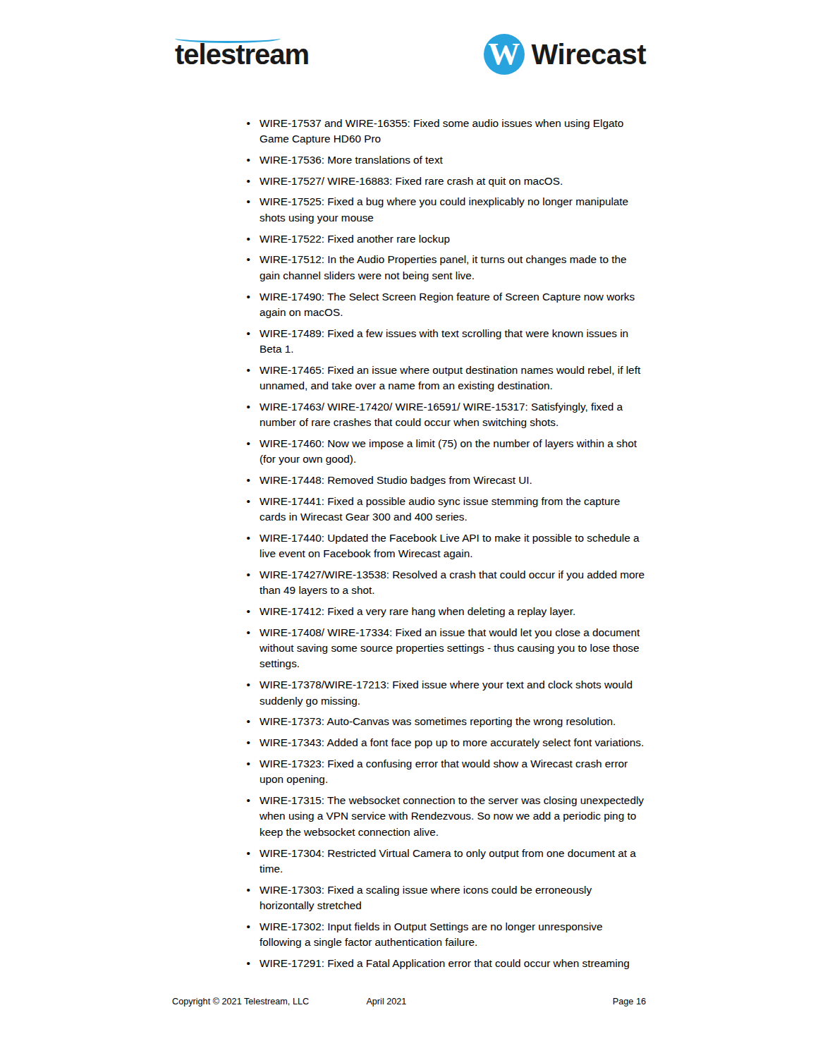telestream
W
Wirecast
WIRE-17537 and WIRE-16355: Fixed some audio issues when using Elgato Game Capture HD60 Pro
WIRE-17536: More translations of text
WIRE-17527/ WIRE-16883: Fixed rare crash at quit on macOS.
WIRE-17525: Fixed a bug where you could inexplicably no longer manipulate shots using your mouse
WIRE-17522: Fixed another rare lockup
WIRE-17512: In the Audio Properties panel, it turns out changes made to the gain channel sliders were not being sent live.
WIRE-17490: The Select Screen Region feature of Screen Capture now works again on macOS.
WIRE-17489: Fixed a few issues with text scrolling that were known issues in Beta 1.
WIRE-17465: Fixed an issue where output destination names would rebel, if left unnamed, and take over a name from an existing destination.
WIRE-17463/ WIRE-17420/ WIRE-16591/ WIRE-15317: Satisfyingly, fixed a number of rare crashes that could occur when switching shots.
WIRE-17460: Now we impose a limit (75) on the number of layers within a shot (for your own good).
WIRE-17448: Removed Studio badges from Wirecast UI.
WIRE-17441: Fixed a possible audio sync issue stemming from the capture cards in Wirecast Gear 300 and 400 series.
WIRE-17440: Updated the Facebook Live API to make it possible to schedule a live event on Facebook from Wirecast again.
WIRE-17427/WIRE-13538: Resolved a crash that could occur if you added more than 49 layers to a shot.
WIRE-17412: Fixed a very rare hang when deleting a replay layer.
WIRE-17408/ WIRE-17334: Fixed an issue that would let you close a document without saving some source properties settings - thus causing you to lose those settings.
WIRE-17378/WIRE-17213: Fixed issue where your text and clock shots would suddenly go missing.
WIRE-17373: Auto-Canvas was sometimes reporting the wrong resolution.
WIRE-17343: Added a font face pop up to more accurately select font variations.
WIRE-17323: Fixed a confusing error that would show a Wirecast crash error upon opening.
WIRE-17315: The websocket connection to the server was closing unexpectedly when using a VPN service with Rendezvous. So now we add a periodic ping to keep the websocket connection alive.
WIRE-17304: Restricted Virtual Camera to only output from one document at a time.
WIRE-17303: Fixed a scaling issue where icons could be erroneously horizontally stretched
WIRE-17302: Input fields in Output Settings are no longer unresponsive following a single factor authentication failure.
WIRE-17291: Fixed a Fatal Application error that could occur when streaming
Copyright © 2021 Telestream, LLC
April 2021
Page 16